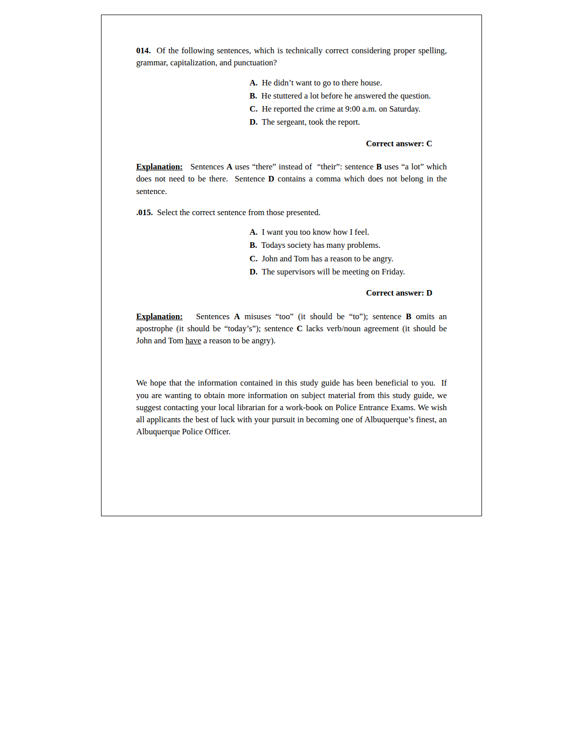014. Of the following sentences, which is technically correct considering proper spelling, grammar, capitalization, and punctuation?
A. He didn’t want to go to there house.
B. He stuttered a lot before he answered the question.
C. He reported the crime at 9:00 a.m. on Saturday.
D. The sergeant, took the report.
Correct answer: C
Explanation: Sentences A uses “there” instead of “their”: sentence B uses “a lot” which does not need to be there. Sentence D contains a comma which does not belong in the sentence.
.015. Select the correct sentence from those presented.
A. I want you too know how I feel.
B. Todays society has many problems.
C. John and Tom has a reason to be angry.
D. The supervisors will be meeting on Friday.
Correct answer: D
Explanation: Sentences A misuses “too” (it should be “to”); sentence B omits an apostrophe (it should be “today’s”); sentence C lacks verb/noun agreement (it should be John and Tom have a reason to be angry).
We hope that the information contained in this study guide has been beneficial to you. If you are wanting to obtain more information on subject material from this study guide, we suggest contacting your local librarian for a work-book on Police Entrance Exams. We wish all applicants the best of luck with your pursuit in becoming one of Albuquerque’s finest, an Albuquerque Police Officer.